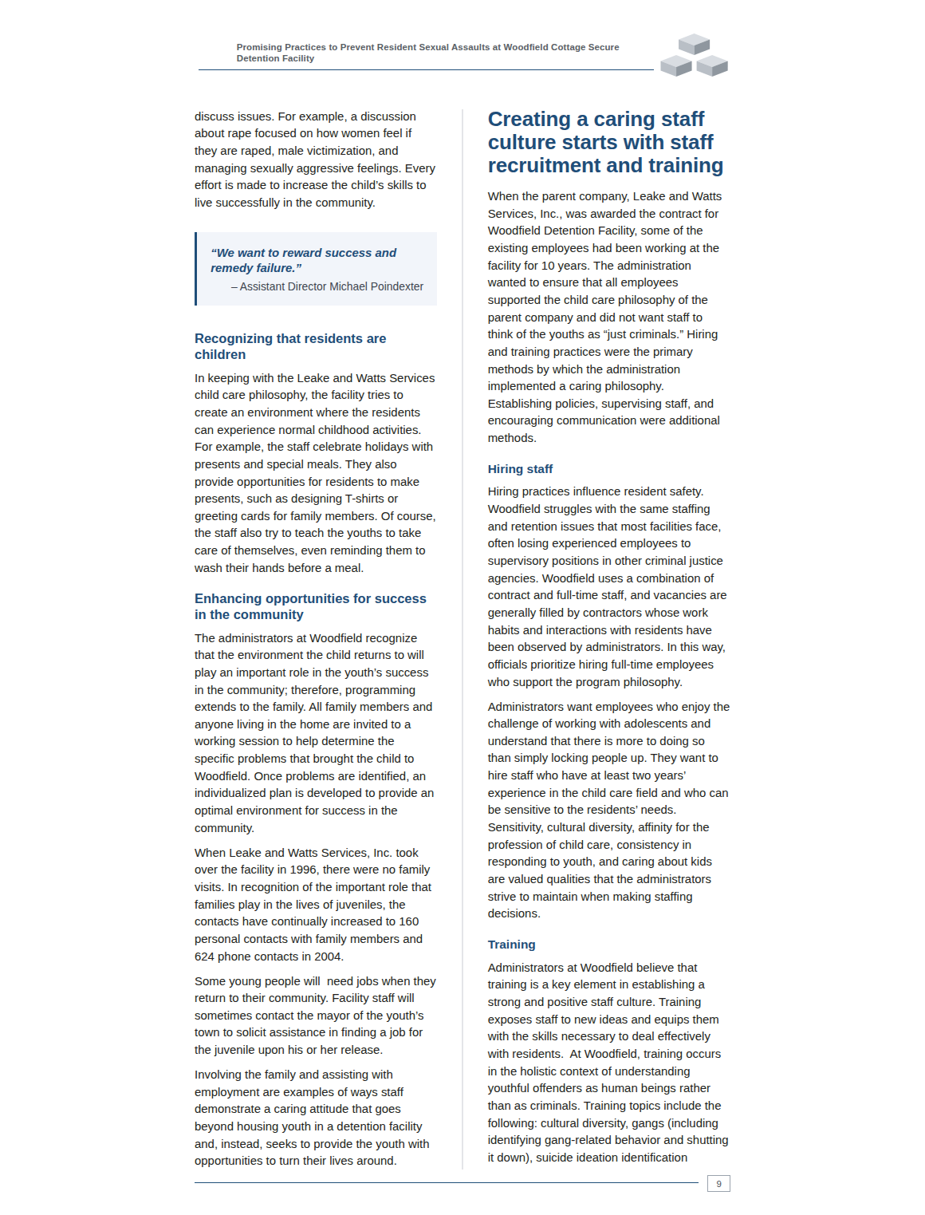Promising Practices to Prevent Resident Sexual Assaults at Woodfield Cottage Secure Detention Facility
discuss issues. For example, a discussion about rape focused on how women feel if they are raped, male victimization, and managing sexually aggressive feelings. Every effort is made to increase the child’s skills to live successfully in the community.
“We want to reward success and remedy failure.”
– Assistant Director Michael Poindexter
Recognizing that residents are children
In keeping with the Leake and Watts Services child care philosophy, the facility tries to create an environment where the residents can experience normal childhood activities. For example, the staff celebrate holidays with presents and special meals. They also provide opportunities for residents to make presents, such as designing T-shirts or greeting cards for family members. Of course, the staff also try to teach the youths to take care of themselves, even reminding them to wash their hands before a meal.
Enhancing opportunities for success in the community
The administrators at Woodfield recognize that the environment the child returns to will play an important role in the youth’s success in the community; therefore, programming extends to the family. All family members and anyone living in the home are invited to a working session to help determine the specific problems that brought the child to Woodfield. Once problems are identified, an individualized plan is developed to provide an optimal environment for success in the community.
When Leake and Watts Services, Inc. took over the facility in 1996, there were no family visits. In recognition of the important role that families play in the lives of juveniles, the contacts have continually increased to 160 personal contacts with family members and 624 phone contacts in 2004.
Some young people will need jobs when they return to their community. Facility staff will sometimes contact the mayor of the youth’s town to solicit assistance in finding a job for the juvenile upon his or her release.
Involving the family and assisting with employment are examples of ways staff demonstrate a caring attitude that goes beyond housing youth in a detention facility and, instead, seeks to provide the youth with opportunities to turn their lives around.
Creating a caring staff culture starts with staff recruitment and training
When the parent company, Leake and Watts Services, Inc., was awarded the contract for Woodfield Detention Facility, some of the existing employees had been working at the facility for 10 years. The administration wanted to ensure that all employees supported the child care philosophy of the parent company and did not want staff to think of the youths as “just criminals.” Hiring and training practices were the primary methods by which the administration implemented a caring philosophy. Establishing policies, supervising staff, and encouraging communication were additional methods.
Hiring staff
Hiring practices influence resident safety. Woodfield struggles with the same staffing and retention issues that most facilities face, often losing experienced employees to supervisory positions in other criminal justice agencies. Woodfield uses a combination of contract and full-time staff, and vacancies are generally filled by contractors whose work habits and interactions with residents have been observed by administrators. In this way, officials prioritize hiring full-time employees who support the program philosophy.
Administrators want employees who enjoy the challenge of working with adolescents and understand that there is more to doing so than simply locking people up. They want to hire staff who have at least two years’ experience in the child care field and who can be sensitive to the residents’ needs. Sensitivity, cultural diversity, affinity for the profession of child care, consistency in responding to youth, and caring about kids are valued qualities that the administrators strive to maintain when making staffing decisions.
Training
Administrators at Woodfield believe that training is a key element in establishing a strong and positive staff culture. Training exposes staff to new ideas and equips them with the skills necessary to deal effectively with residents. At Woodfield, training occurs in the holistic context of understanding youthful offenders as human beings rather than as criminals. Training topics include the following: cultural diversity, gangs (including identifying gang-related behavior and shutting it down), suicide ideation identification
9